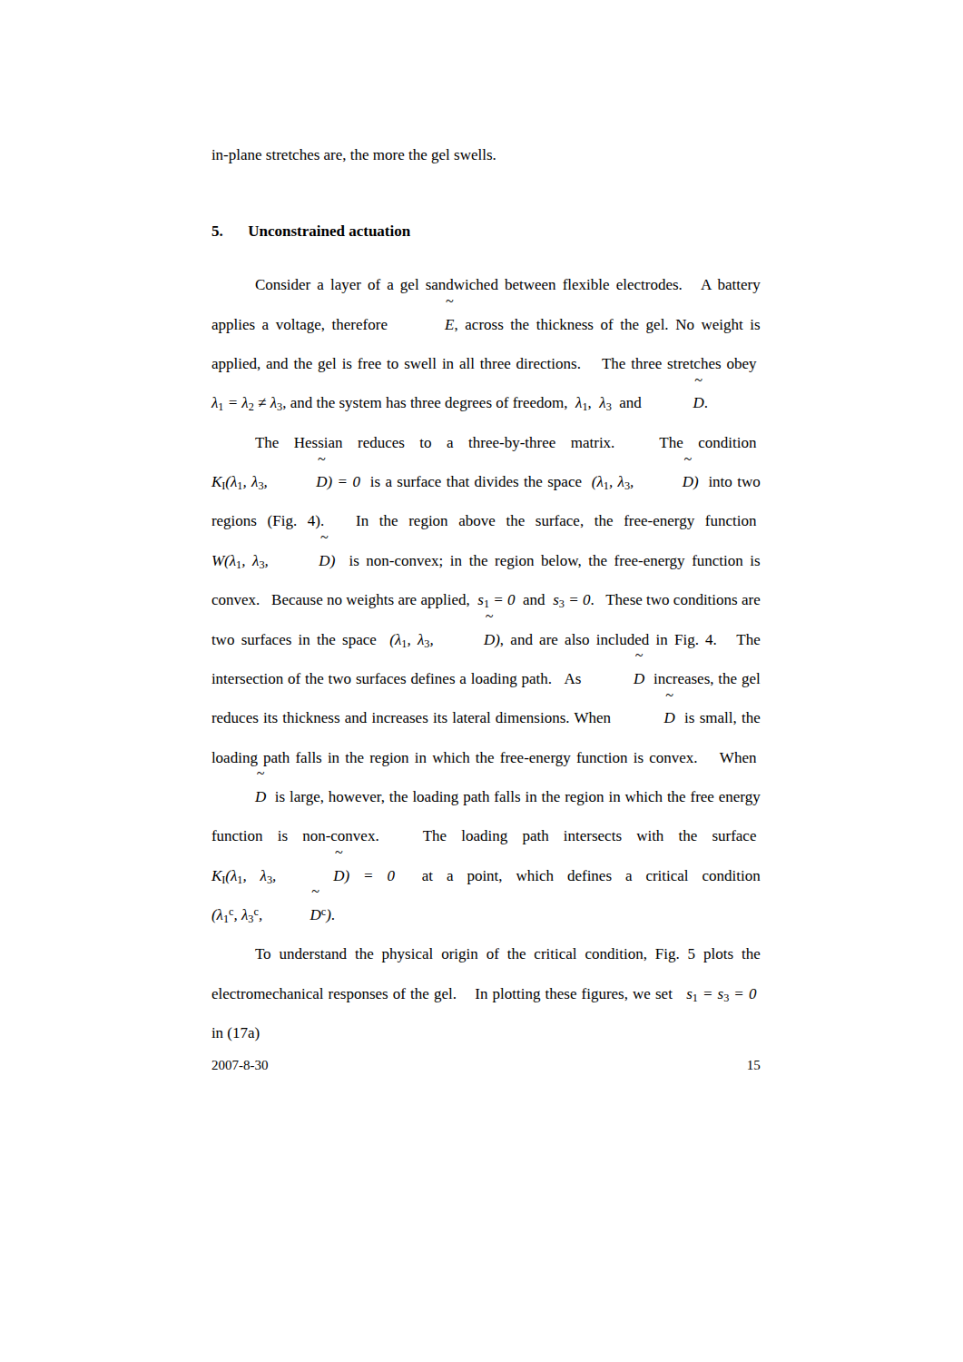in-plane stretches are, the more the gel swells.
5. Unconstrained actuation
Consider a layer of a gel sandwiched between flexible electrodes. A battery applies a voltage, therefore ~E, across the thickness of the gel. No weight is applied, and the gel is free to swell in all three directions. The three stretches obey λ1 = λ2 ≠ λ3, and the system has three degrees of freedom, λ1, λ3 and ~D.
The Hessian reduces to a three-by-three matrix. The condition KI(λ1, λ3, ~D) = 0 is a surface that divides the space (λ1, λ3, ~D) into two regions (Fig. 4). In the region above the surface, the free-energy function W(λ1, λ3, ~D) is non-convex; in the region below, the free-energy function is convex. Because no weights are applied, s1 = 0 and s3 = 0. These two conditions are two surfaces in the space (λ1, λ3, ~D), and are also included in Fig. 4. The intersection of the two surfaces defines a loading path. As ~D increases, the gel reduces its thickness and increases its lateral dimensions. When ~D is small, the loading path falls in the region in which the free-energy function is convex. When ~D is large, however, the loading path falls in the region in which the free energy function is non-convex. The loading path intersects with the surface KI(λ1, λ3, ~D) = 0 at a point, which defines a critical condition (λ1c, λ3c, ~Dc).
To understand the physical origin of the critical condition, Fig. 5 plots the electromechanical responses of the gel. In plotting these figures, we set s1 = s3 = 0 in (17a)
2007-8-30 15